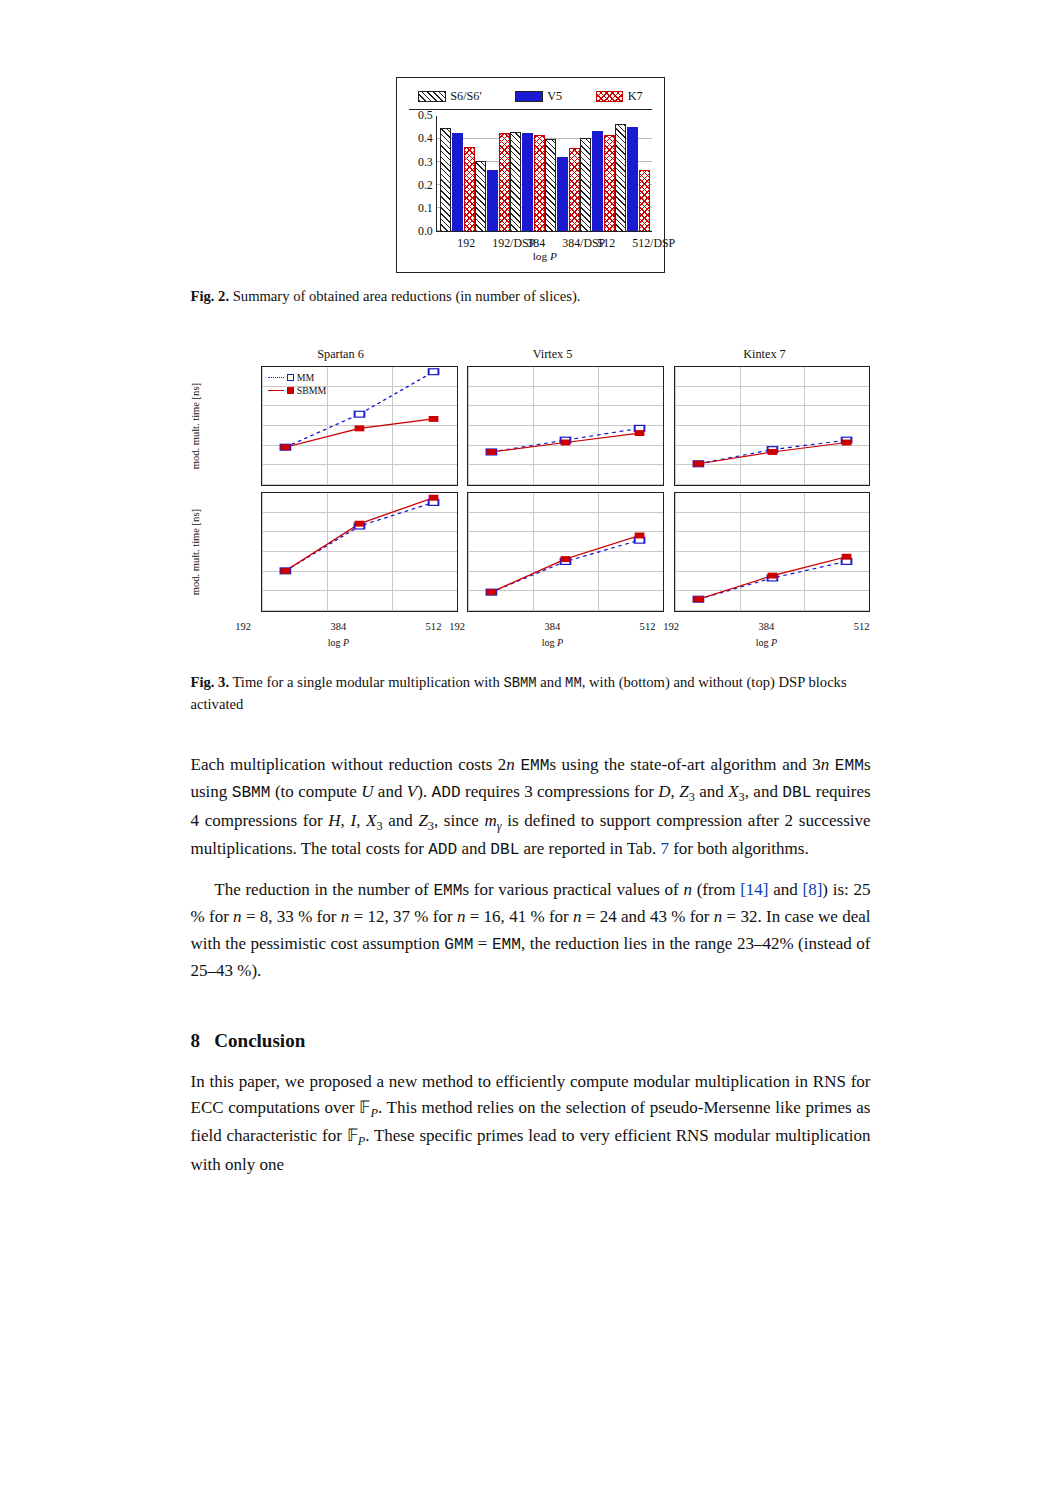S6/S6'
V5
K7
0.5 0.4 0.3 0.2 0.1 0.0
192 192/DSP 384 384/DSP 512 512/DSP
log P
Fig. 2. Summary of obtained area reductions (in number of slices).
Spartan 6
Virtex 5
Kintex 7
mod. mult. time [ns]
1200 1000 800 600 400 200
MM
SBMM
mod. mult. time [ns]
900 800 700 600 500 400 300 200 100
192384512
log P
192384512
log P
192384512
log P
Fig. 3. Time for a single modular multiplication with SBMM and MM, with (bottom) and without (top) DSP blocks activated
Each multiplication without reduction costs 2n EMMs using the state-of-art algorithm and 3n EMMs using SBMM (to compute U and V). ADD requires 3 compressions for D, Z3 and X3, and DBL requires 4 compressions for H, I, X3 and Z3, since mγ is defined to support compression after 2 successive multiplications. The total costs for ADD and DBL are reported in Tab. 7 for both algorithms.
The reduction in the number of EMMs for various practical values of n (from [14] and [8]) is: 25 % for n = 8, 33 % for n = 12, 37 % for n = 16, 41 % for n = 24 and 43 % for n = 32. In case we deal with the pessimistic cost assumption GMM = EMM, the reduction lies in the range 23–42% (instead of 25–43 %).
8 Conclusion
In this paper, we proposed a new method to efficiently compute modular multiplication in RNS for ECC computations over 𝔽P. This method relies on the selection of pseudo-Mersenne like primes as field characteristic for 𝔽P. These specific primes lead to very efficient RNS modular multiplication with only one